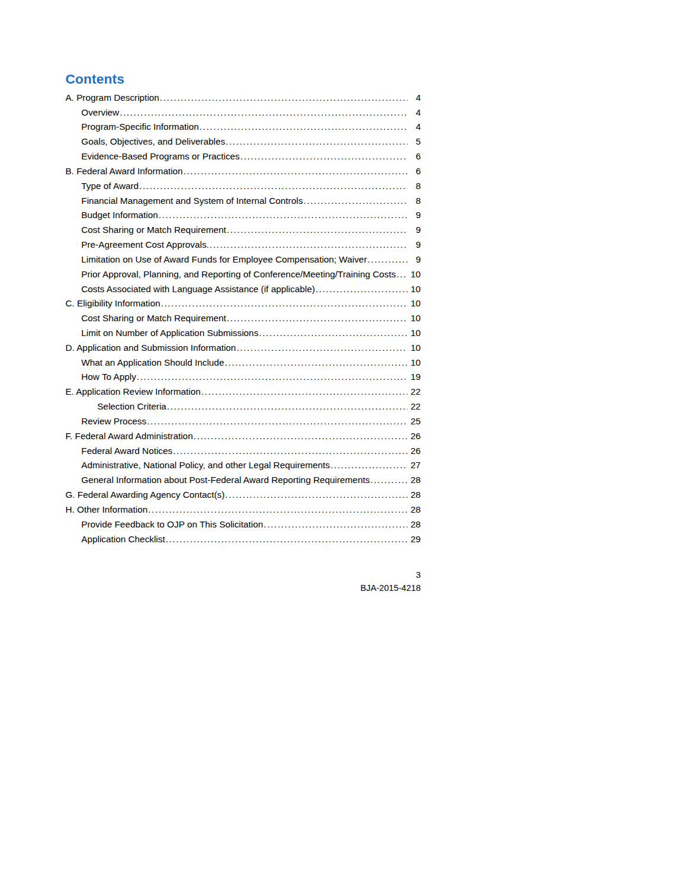Contents
A. Program Description........................................................................................................... 4
Overview............................................................................................................................... 4
Program-Specific Information................................................................................................ 4
Goals, Objectives, and Deliverables....................................................................................... 5
Evidence-Based Programs or Practices................................................................................ 6
B. Federal Award Information.................................................................................................... 6
Type of Award......................................................................................................................... 8
Financial Management and System of Internal Controls......................................................... 8
Budget Information................................................................................................................ 9
Cost Sharing or Match Requirement...................................................................................... 9
Pre-Agreement Cost Approvals.............................................................................................. 9
Limitation on Use of Award Funds for Employee Compensation; Waiver............................... 9
Prior Approval, Planning, and Reporting of Conference/Meeting/Training Costs................... 10
Costs Associated with Language Assistance (if applicable).................................................. 10
C. Eligibility Information............................................................................................................ 10
Cost Sharing or Match Requirement..................................................................................... 10
Limit on Number of Application Submissions.......................................................................... 10
D. Application and Submission Information.............................................................................. 10
What an Application Should Include...................................................................................... 10
How To Apply....................................................................................................................... 19
E. Application Review Information........................................................................................... 22
Selection Criteria.............................................................................................................. 22
Review Process................................................................................................................... 25
F. Federal Award Administration.............................................................................................. 26
Federal Award Notices.......................................................................................................... 26
Administrative, National Policy, and other Legal Requirements........................................... 27
General Information about Post-Federal Award Reporting Requirements............................. 28
G. Federal Awarding Agency Contact(s)................................................................................. 28
H. Other Information................................................................................................................ 28
Provide Feedback to OJP on This Solicitation....................................................................... 28
Application Checklist............................................................................................................. 29
3 BJA-2015-4218